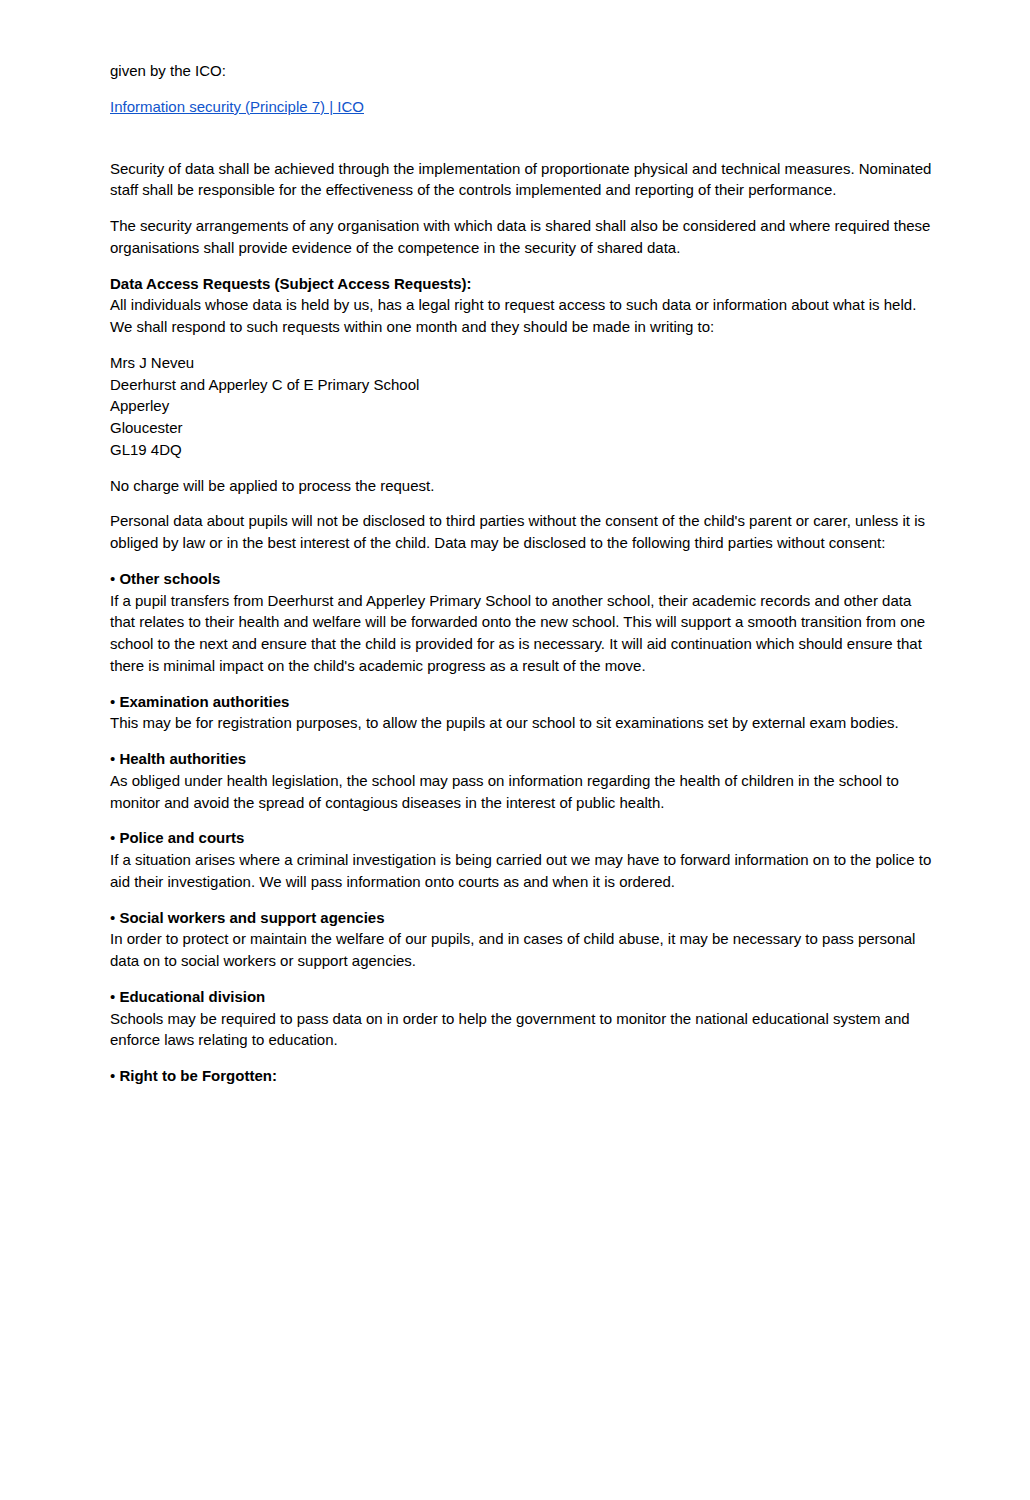given by the ICO:
Information security (Principle 7) | ICO
Security of data shall be achieved through the implementation of proportionate physical and technical measures. Nominated staff shall be responsible for the effectiveness of the controls implemented and reporting of their performance.
The security arrangements of any organisation with which data is shared shall also be considered and where required these organisations shall provide evidence of the competence in the security of shared data.
Data Access Requests (Subject Access Requests):
All individuals whose data is held by us, has a legal right to request access to such data or information about what is held. We shall respond to such requests within one month and they should be made in writing to:
Mrs J Neveu
Deerhurst and Apperley C of E Primary School
Apperley
Gloucester
GL19 4DQ
No charge will be applied to process the request.
Personal data about pupils will not be disclosed to third parties without the consent of the child's parent or carer, unless it is obliged by law or in the best interest of the child. Data may be disclosed to the following third parties without consent:
• Other schools
If a pupil transfers from Deerhurst and Apperley Primary School to another school, their academic records and other data that relates to their health and welfare will be forwarded onto the new school. This will support a smooth transition from one school to the next and ensure that the child is provided for as is necessary. It will aid continuation which should ensure that there is minimal impact on the child's academic progress as a result of the move.
• Examination authorities
This may be for registration purposes, to allow the pupils at our school to sit examinations set by external exam bodies.
• Health authorities
As obliged under health legislation, the school may pass on information regarding the health of children in the school to monitor and avoid the spread of contagious diseases in the interest of public health.
• Police and courts
If a situation arises where a criminal investigation is being carried out we may have to forward information on to the police to aid their investigation. We will pass information onto courts as and when it is ordered.
• Social workers and support agencies
In order to protect or maintain the welfare of our pupils, and in cases of child abuse, it may be necessary to pass personal data on to social workers or support agencies.
• Educational division
Schools may be required to pass data on in order to help the government to monitor the national educational system and enforce laws relating to education.
• Right to be Forgotten: